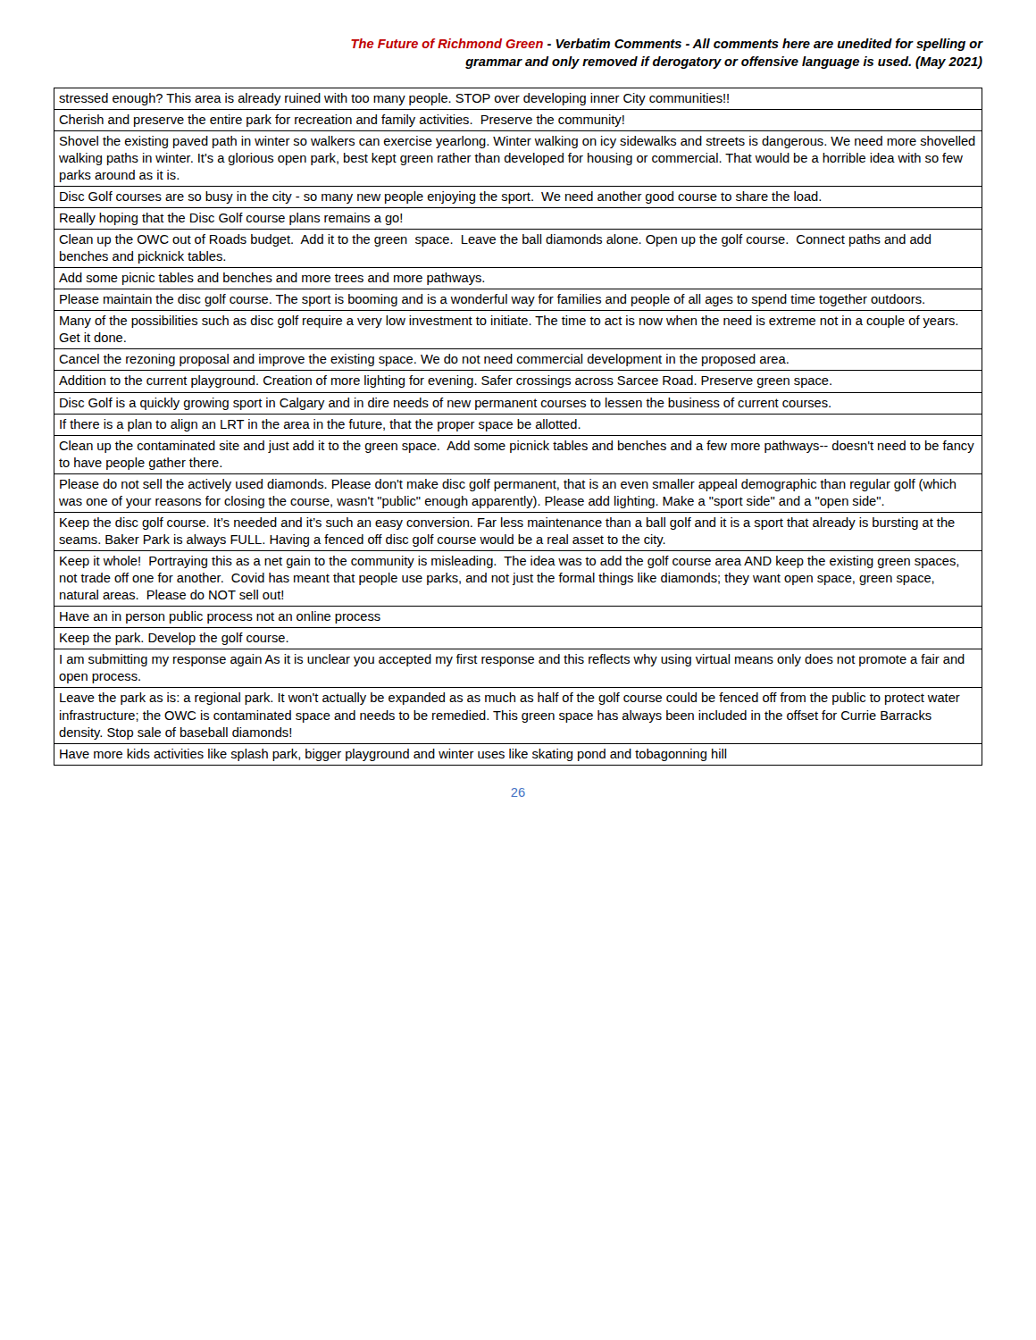The Future of Richmond Green - Verbatim Comments - All comments here are unedited for spelling or
grammar and only removed if derogatory or offensive language is used. (May 2021)
| stressed enough? This area is already ruined with too many people. STOP over developing inner City communities!! |
| Cherish and preserve the entire park for recreation and family activities. Preserve the community! |
| Shovel the existing paved path in winter so walkers can exercise yearlong. Winter walking on icy sidewalks and streets is dangerous. We need more shovelled walking paths in winter. It's a glorious open park, best kept green rather than developed for housing or commercial. That would be a horrible idea with so few parks around as it is. |
| Disc Golf courses are so busy in the city - so many new people enjoying the sport. We need another good course to share the load. |
| Really hoping that the Disc Golf course plans remains a go! |
| Clean up the OWC out of Roads budget. Add it to the green space. Leave the ball diamonds alone. Open up the golf course. Connect paths and add benches and picknick tables. |
| Add some picnic tables and benches and more trees and more pathways. |
| Please maintain the disc golf course. The sport is booming and is a wonderful way for families and people of all ages to spend time together outdoors. |
| Many of the possibilities such as disc golf require a very low investment to initiate. The time to act is now when the need is extreme not in a couple of years. Get it done. |
| Cancel the rezoning proposal and improve the existing space. We do not need commercial development in the proposed area. |
| Addition to the current playground. Creation of more lighting for evening. Safer crossings across Sarcee Road. Preserve green space. |
| Disc Golf is a quickly growing sport in Calgary and in dire needs of new permanent courses to lessen the business of current courses. |
| If there is a plan to align an LRT in the area in the future, that the proper space be allotted. |
| Clean up the contaminated site and just add it to the green space. Add some picnick tables and benches and a few more pathways-- doesn't need to be fancy to have people gather there. |
| Please do not sell the actively used diamonds. Please don't make disc golf permanent, that is an even smaller appeal demographic than regular golf (which was one of your reasons for closing the course, wasn't "public" enough apparently). Please add lighting. Make a "sport side" and a "open side". |
| Keep the disc golf course. It’s needed and it’s such an easy conversion. Far less maintenance than a ball golf and it is a sport that already is bursting at the seams. Baker Park is always FULL. Having a fenced off disc golf course would be a real asset to the city. |
| Keep it whole! Portraying this as a net gain to the community is misleading. The idea was to add the golf course area AND keep the existing green spaces, not trade off one for another. Covid has meant that people use parks, and not just the formal things like diamonds; they want open space, green space, natural areas. Please do NOT sell out! |
| Have an in person public process not an online process |
| Keep the park. Develop the golf course. |
| I am submitting my response again As it is unclear you accepted my first response and this reflects why using virtual means only does not promote a fair and open process. |
| Leave the park as is: a regional park. It won't actually be expanded as as much as half of the golf course could be fenced off from the public to protect water infrastructure; the OWC is contaminated space and needs to be remedied. This green space has always been included in the offset for Currie Barracks density. Stop sale of baseball diamonds! |
| Have more kids activities like splash park, bigger playground and winter uses like skating pond and tobagonning hill |
26